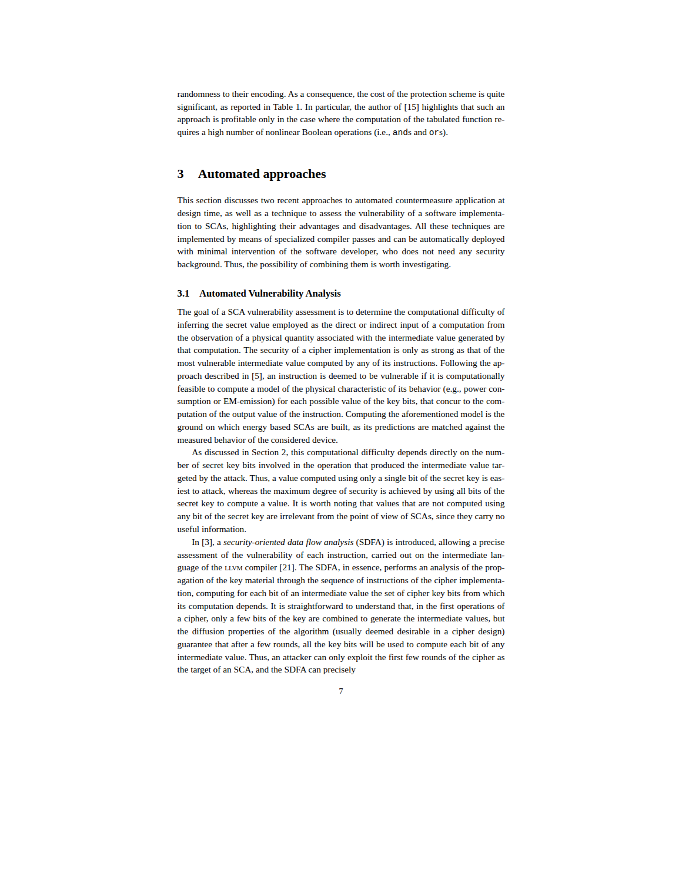randomness to their encoding. As a consequence, the cost of the protection scheme is quite significant, as reported in Table 1. In particular, the author of [15] highlights that such an approach is profitable only in the case where the computation of the tabulated function requires a high number of nonlinear Boolean operations (i.e., ands and ors).
3 Automated approaches
This section discusses two recent approaches to automated countermeasure application at design time, as well as a technique to assess the vulnerability of a software implementation to SCAs, highlighting their advantages and disadvantages. All these techniques are implemented by means of specialized compiler passes and can be automatically deployed with minimal intervention of the software developer, who does not need any security background. Thus, the possibility of combining them is worth investigating.
3.1 Automated Vulnerability Analysis
The goal of a SCA vulnerability assessment is to determine the computational difficulty of inferring the secret value employed as the direct or indirect input of a computation from the observation of a physical quantity associated with the intermediate value generated by that computation. The security of a cipher implementation is only as strong as that of the most vulnerable intermediate value computed by any of its instructions. Following the approach described in [5], an instruction is deemed to be vulnerable if it is computationally feasible to compute a model of the physical characteristic of its behavior (e.g., power consumption or EM-emission) for each possible value of the key bits, that concur to the computation of the output value of the instruction. Computing the aforementioned model is the ground on which energy based SCAs are built, as its predictions are matched against the measured behavior of the considered device.
As discussed in Section 2, this computational difficulty depends directly on the number of secret key bits involved in the operation that produced the intermediate value targeted by the attack. Thus, a value computed using only a single bit of the secret key is easiest to attack, whereas the maximum degree of security is achieved by using all bits of the secret key to compute a value. It is worth noting that values that are not computed using any bit of the secret key are irrelevant from the point of view of SCAs, since they carry no useful information.
In [3], a security-oriented data flow analysis (SDFA) is introduced, allowing a precise assessment of the vulnerability of each instruction, carried out on the intermediate language of the llvm compiler [21]. The SDFA, in essence, performs an analysis of the propagation of the key material through the sequence of instructions of the cipher implementation, computing for each bit of an intermediate value the set of cipher key bits from which its computation depends. It is straightforward to understand that, in the first operations of a cipher, only a few bits of the key are combined to generate the intermediate values, but the diffusion properties of the algorithm (usually deemed desirable in a cipher design) guarantee that after a few rounds, all the key bits will be used to compute each bit of any intermediate value. Thus, an attacker can only exploit the first few rounds of the cipher as the target of an SCA, and the SDFA can precisely
7